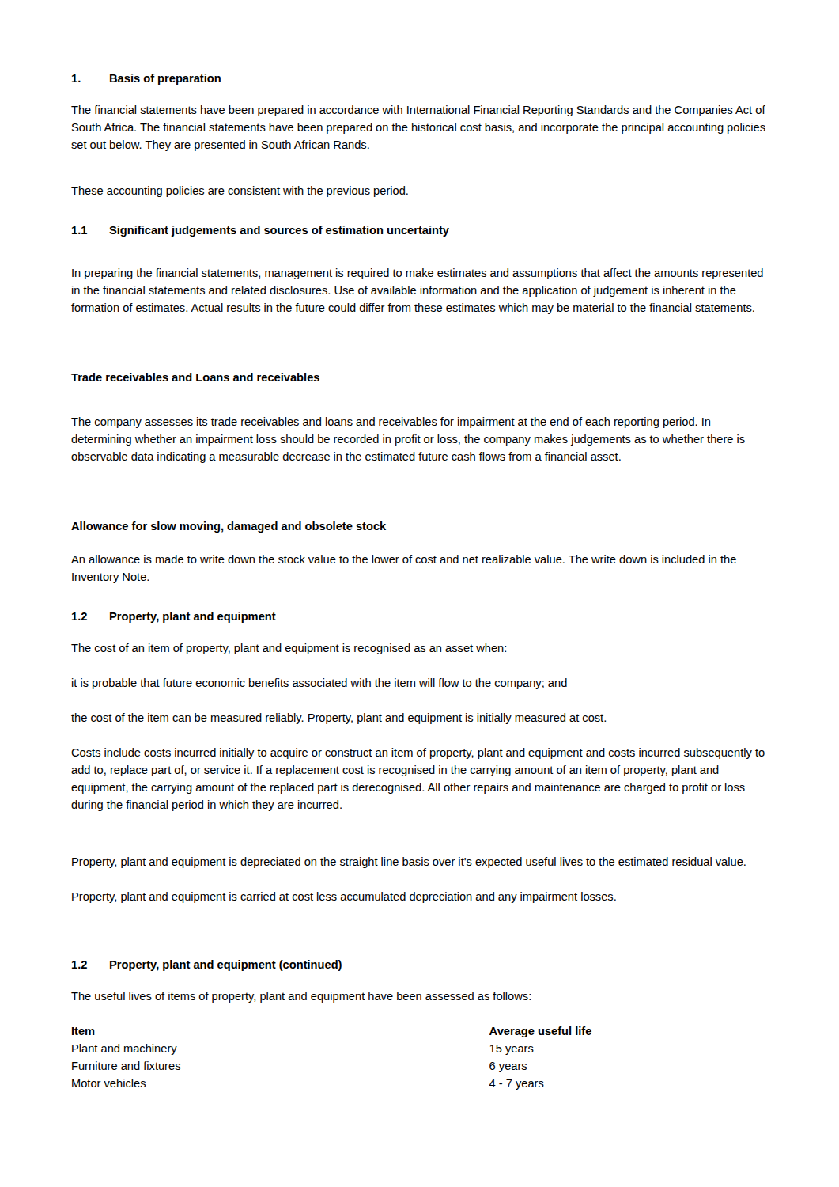1. Basis of preparation
The financial statements have been prepared in accordance with International Financial Reporting Standards and the Companies Act of South Africa. The financial statements have been prepared on the historical cost basis, and incorporate the principal accounting policies set out below. They are presented in South African Rands.
These accounting policies are consistent with the previous period.
1.1 Significant judgements and sources of estimation uncertainty
In preparing the financial statements, management is required to make estimates and assumptions that affect the amounts represented in the financial statements and related disclosures. Use of available information and the application of judgement is inherent in the formation of estimates. Actual results in the future could differ from these estimates which may be material to the financial statements.
Trade receivables and Loans and receivables
The company assesses its trade receivables and loans and receivables for impairment at the end of each reporting period. In determining whether an impairment loss should be recorded in profit or loss, the company makes judgements as to whether there is observable data indicating a measurable decrease in the estimated future cash flows from a financial asset.
Allowance for slow moving, damaged and obsolete stock
An allowance is made to write down the stock value to the lower of cost and net realizable value. The write down is included in the Inventory Note.
1.2 Property, plant and equipment
The cost of an item of property, plant and equipment is recognised as an asset when:
it is probable that future economic benefits associated with the item will flow to the company; and
the cost of the item can be measured reliably. Property, plant and equipment is initially measured at cost.
Costs include costs incurred initially to acquire or construct an item of property, plant and equipment and costs incurred subsequently to add to, replace part of, or service it. If a replacement cost is recognised in the carrying amount of an item of property, plant and equipment, the carrying amount of the replaced part is derecognised. All other repairs and maintenance are charged to profit or loss during the financial period in which they are incurred.
Property, plant and equipment is depreciated on the straight line basis over it's expected useful lives to the estimated residual value.
Property, plant and equipment is carried at cost less accumulated depreciation and any impairment losses.
1.2 Property, plant and equipment (continued)
The useful lives of items of property, plant and equipment have been assessed as follows:
| Item | Average useful life |
| --- | --- |
| Plant and machinery | 15 years |
| Furniture and fixtures | 6 years |
| Motor vehicles | 4 - 7 years |